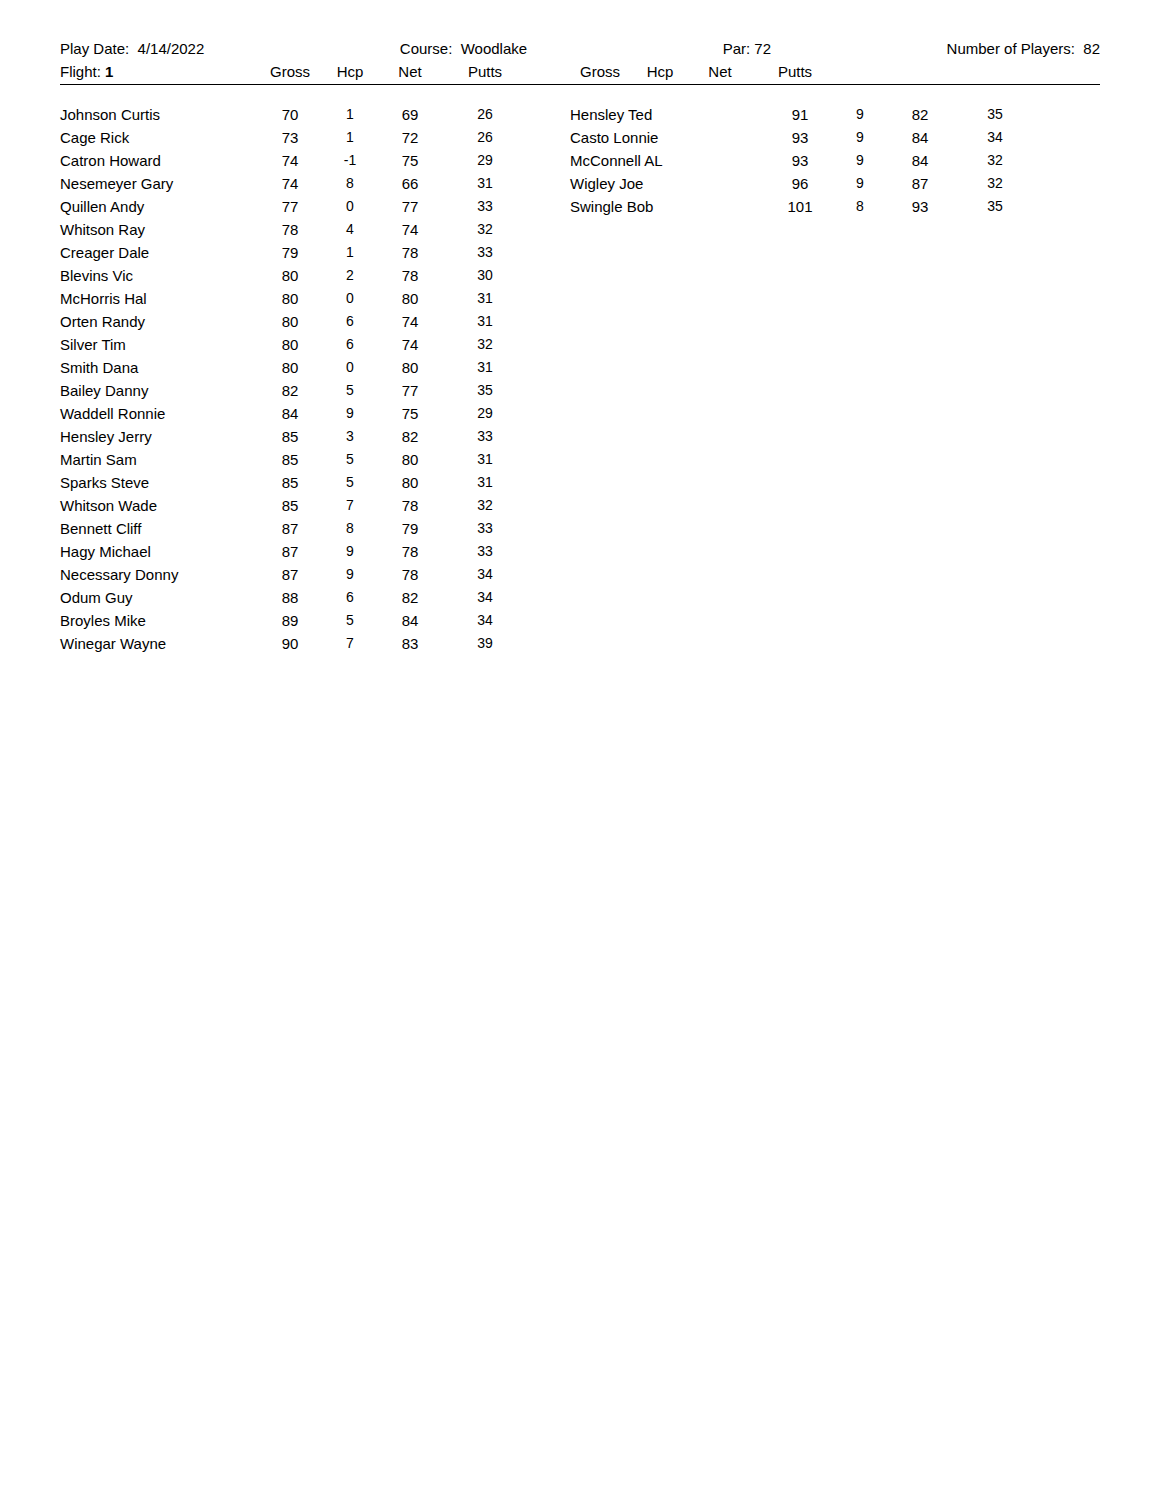Play Date: 4/14/2022
Course: Woodlake
Par: 72
Number of Players: 82
Flight: 1
Gross
Hcp
Net
Putts
Gross
Hcp
Net
Putts
| Johnson Curtis | 70 | 1 | 69 | 26 | | Hensley Ted | 91 | 9 | 82 | 35 |
| Cage Rick | 73 | 1 | 72 | 26 | | Casto Lonnie | 93 | 9 | 84 | 34 |
| Catron Howard | 74 | -1 | 75 | 29 | | McConnell AL | 93 | 9 | 84 | 32 |
| Nesemeyer Gary | 74 | 8 | 66 | 31 | | Wigley Joe | 96 | 9 | 87 | 32 |
| Quillen Andy | 77 | 0 | 77 | 33 | | Swingle Bob | 101 | 8 | 93 | 35 |
| Whitson Ray | 78 | 4 | 74 | 32 | | | | | | |
| Creager Dale | 79 | 1 | 78 | 33 | | | | | | |
| Blevins Vic | 80 | 2 | 78 | 30 | | | | | | |
| McHorris Hal | 80 | 0 | 80 | 31 | | | | | | |
| Orten Randy | 80 | 6 | 74 | 31 | | | | | | |
| Silver Tim | 80 | 6 | 74 | 32 | | | | | | |
| Smith Dana | 80 | 0 | 80 | 31 | | | | | | |
| Bailey Danny | 82 | 5 | 77 | 35 | | | | | | |
| Waddell Ronnie | 84 | 9 | 75 | 29 | | | | | | |
| Hensley Jerry | 85 | 3 | 82 | 33 | | | | | | |
| Martin Sam | 85 | 5 | 80 | 31 | | | | | | |
| Sparks Steve | 85 | 5 | 80 | 31 | | | | | | |
| Whitson Wade | 85 | 7 | 78 | 32 | | | | | | |
| Bennett Cliff | 87 | 8 | 79 | 33 | | | | | | |
| Hagy Michael | 87 | 9 | 78 | 33 | | | | | | |
| Necessary Donny | 87 | 9 | 78 | 34 | | | | | | |
| Odum Guy | 88 | 6 | 82 | 34 | | | | | | |
| Broyles Mike | 89 | 5 | 84 | 34 | | | | | | |
| Winegar Wayne | 90 | 7 | 83 | 39 | | | | | | |